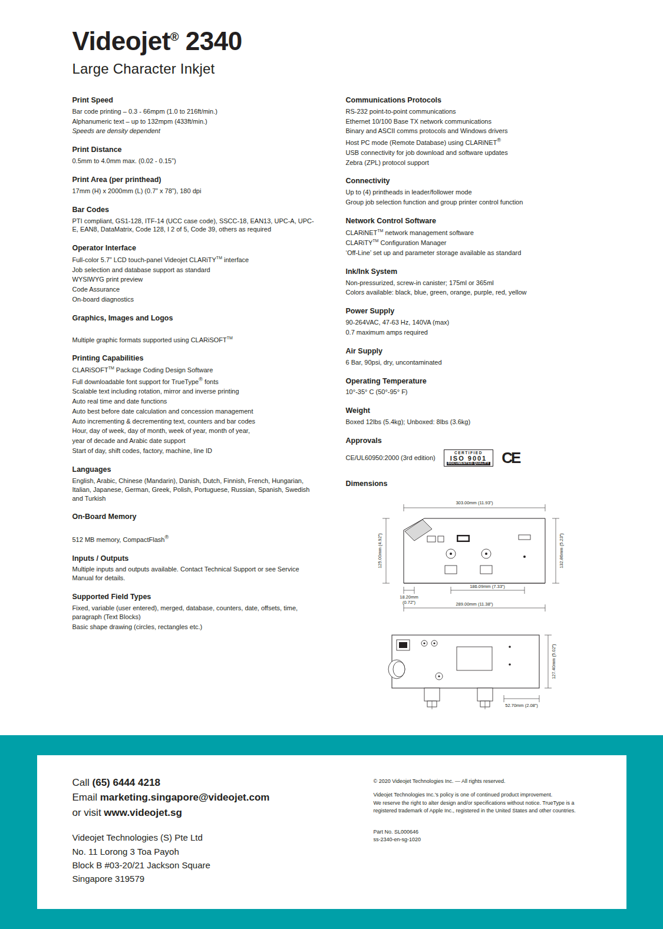Videojet® 2340
Large Character Inkjet
Print Speed
Bar code printing – 0.3 - 66mpm (1.0 to 216ft/min.)
Alphanumeric text – up to 132mpm (433ft/min.)
Speeds are density dependent
Print Distance
0.5mm to 4.0mm max. (0.02 - 0.15”)
Print Area (per printhead)
17mm (H) x 2000mm (L) (0.7” x 78”), 180 dpi
Bar Codes
PTI compliant, GS1-128, ITF-14 (UCC case code), SSCC-18, EAN13, UPC-A, UPC-E, EAN8, DataMatrix, Code 128, I 2 of 5, Code 39, others as required
Operator Interface
Full-color 5.7” LCD touch-panel Videojet CLARiTYTM interface
Job selection and database support as standard
WYSIWYG print preview
Code Assurance
On-board diagnostics
Graphics, Images and Logos
Multiple graphic formats supported using CLARiSOFTTM
Printing Capabilities
CLARiSOFTTM Package Coding Design Software
Full downloadable font support for TrueType® fonts
Scalable text including rotation, mirror and inverse printing
Auto real time and date functions
Auto best before date calculation and concession management
Auto incrementing & decrementing text, counters and bar codes
Hour, day of week, day of month, week of year, month of year,
year of decade and Arabic date support
Start of day, shift codes, factory, machine, line ID
Languages
English, Arabic, Chinese (Mandarin), Danish, Dutch, Finnish, French, Hungarian, Italian, Japanese, German, Greek, Polish, Portuguese, Russian, Spanish, Swedish and Turkish
On-Board Memory
512 MB memory, CompactFlash®
Inputs / Outputs
Multiple inputs and outputs available. Contact Technical Support or see Service Manual for details.
Supported Field Types
Fixed, variable (user entered), merged, database, counters, date, offsets, time, paragraph (Text Blocks)
Basic shape drawing (circles, rectangles etc.)
Communications Protocols
RS-232 point-to-point communications
Ethernet 10/100 Base TX network communications
Binary and ASCII comms protocols and Windows drivers
Host PC mode (Remote Database) using CLARiNET®
USB connectivity for job download and software updates
Zebra (ZPL) protocol support
Connectivity
Up to (4) printheads in leader/follower mode
Group job selection function and group printer control function
Network Control Software
CLARiNETTM network management software
CLARiTYTM Configuration Manager
‘Off-Line’ set up and parameter storage available as standard
Ink/Ink System
Non-pressurized, screw-in canister; 175ml or 365ml
Colors available: black, blue, green, orange, purple, red, yellow
Power Supply
90-264VAC, 47-63 Hz, 140VA (max)
0.7 maximum amps required
Air Supply
6 Bar, 90psi, dry, uncontaminated
Operating Temperature
10°-35° C (50°-95° F)
Weight
Boxed 12lbs (5.4kg); Unboxed: 8lbs (3.6kg)
Approvals
CE/UL60950:2000 (3rd edition) CERTIFIED ISO 9001 DOCUMENTED QUALITY CE
Dimensions
303.00mm (11.93”) 125.00mm (4.92”) 132.86mm (5.23”) 186.09mm (7.33”) 18.20mm (0.72”) 289.00mm (11.38”) 127.40mm (5.02”) 52.70mm (2.08”)
Call (65) 6444 4218
Email marketing.singapore@videojet.com
or visit www.videojet.sg
Videojet Technologies (S) Pte Ltd
No. 11 Lorong 3 Toa Payoh
Block B #03-20/21 Jackson Square
Singapore 319579
© 2020 Videojet Technologies Inc. — All rights reserved.
Videojet Technologies Inc.’s policy is one of continued product improvement.
We reserve the right to alter design and/or specifications without notice. TrueType is a registered trademark of Apple Inc., registered in the United States and other countries.
Part No. SL000646
ss-2340-en-sg-1020